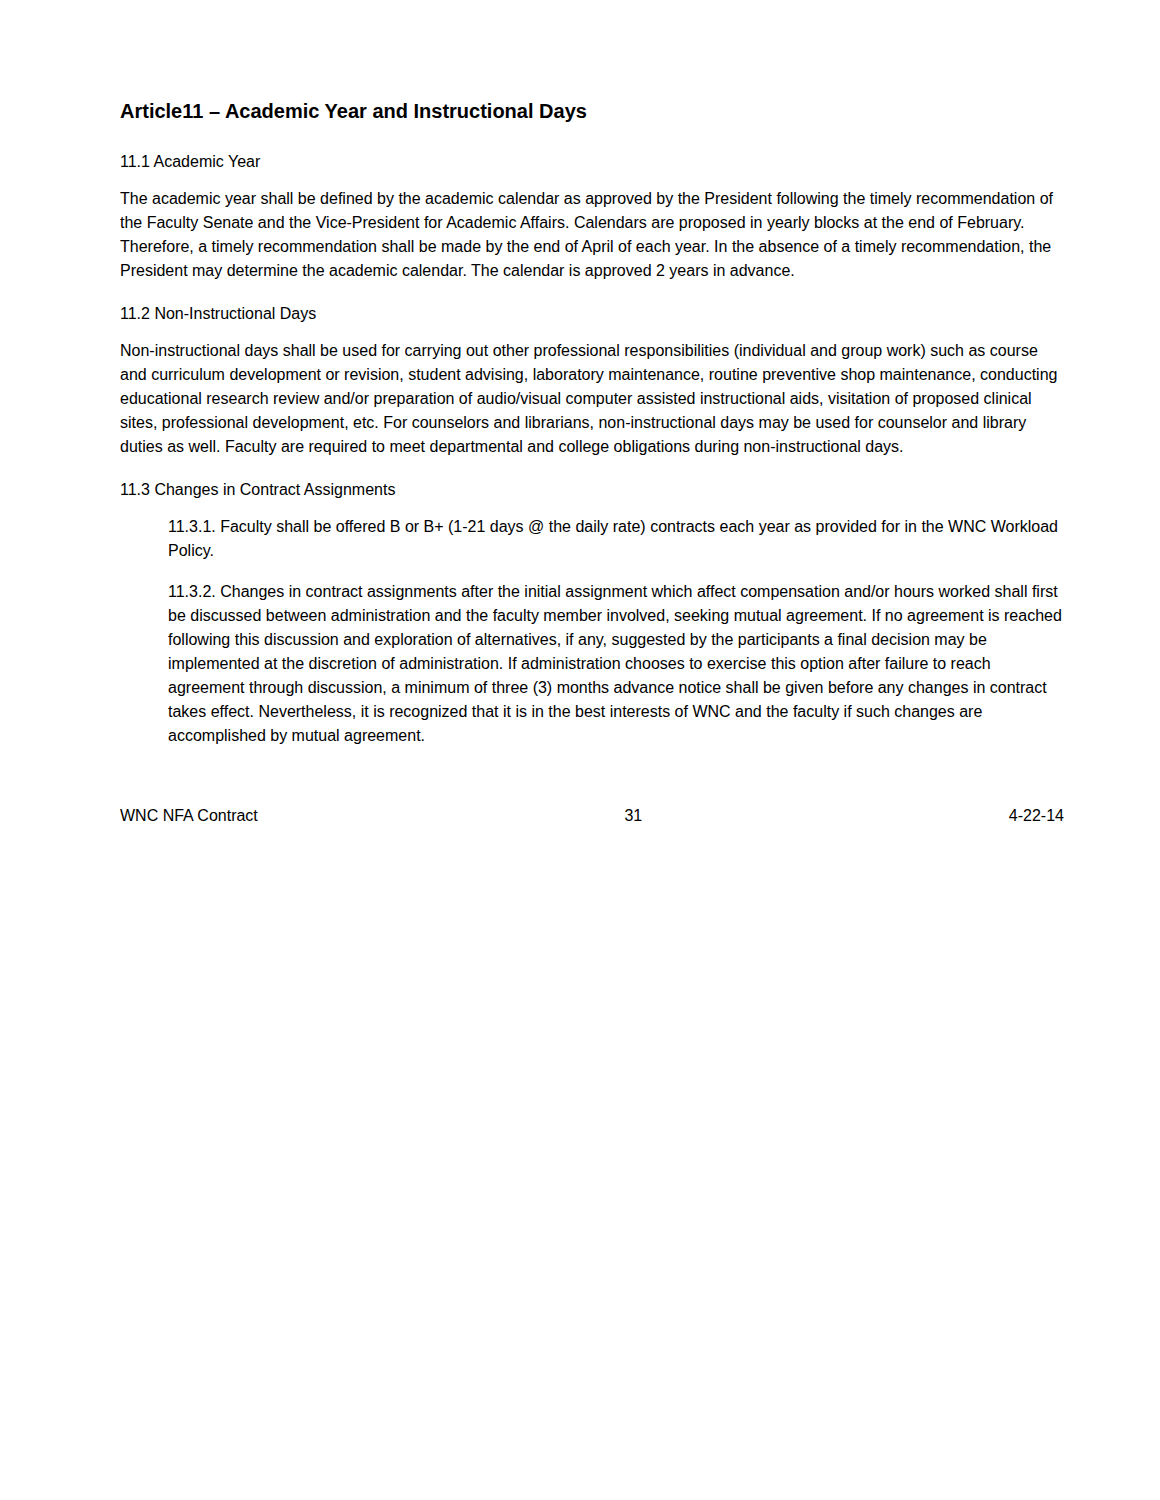Article11 – Academic Year and Instructional Days
11.1 Academic Year
The academic year shall be defined by the academic calendar as approved by the President following the timely recommendation of the Faculty Senate and the Vice-President for Academic Affairs. Calendars are proposed in yearly blocks at the end of February. Therefore, a timely recommendation shall be made by the end of April of each year. In the absence of a timely recommendation, the President may determine the academic calendar. The calendar is approved 2 years in advance.
11.2 Non-Instructional Days
Non-instructional days shall be used for carrying out other professional responsibilities (individual and group work) such as course and curriculum development or revision, student advising, laboratory maintenance, routine preventive shop maintenance, conducting educational research review and/or preparation of audio/visual computer assisted instructional aids, visitation of proposed clinical sites, professional development, etc. For counselors and librarians, non-instructional days may be used for counselor and library duties as well. Faculty are required to meet departmental and college obligations during non-instructional days.
11.3 Changes in Contract Assignments
11.3.1. Faculty shall be offered B or B+ (1-21 days @ the daily rate) contracts each year as provided for in the WNC Workload Policy.
11.3.2. Changes in contract assignments after the initial assignment which affect compensation and/or hours worked shall first be discussed between administration and the faculty member involved, seeking mutual agreement. If no agreement is reached following this discussion and exploration of alternatives, if any, suggested by the participants a final decision may be implemented at the discretion of administration. If administration chooses to exercise this option after failure to reach agreement through discussion, a minimum of three (3) months advance notice shall be given before any changes in contract takes effect. Nevertheless, it is recognized that it is in the best interests of WNC and the faculty if such changes are accomplished by mutual agreement.
WNC NFA Contract 31 4-22-14